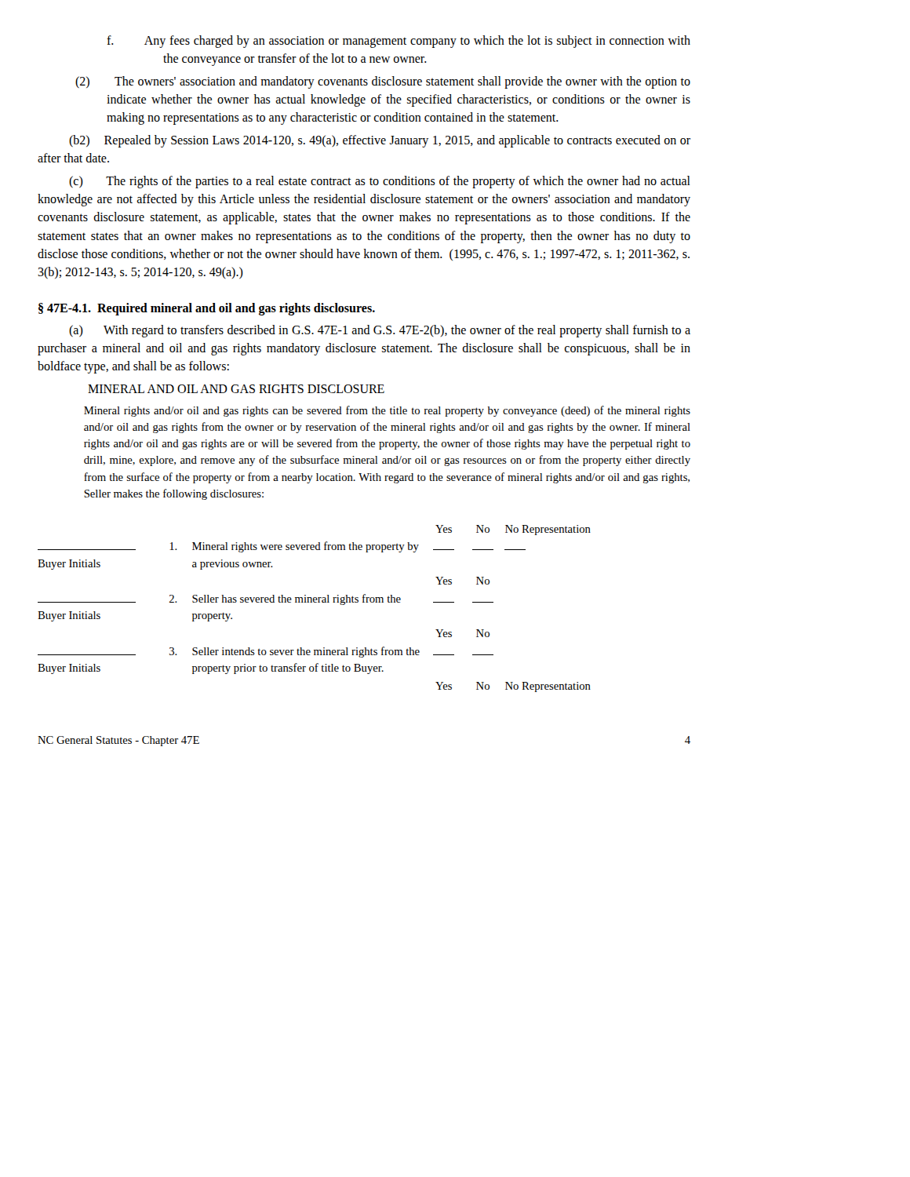f. Any fees charged by an association or management company to which the lot is subject in connection with the conveyance or transfer of the lot to a new owner.
(2) The owners' association and mandatory covenants disclosure statement shall provide the owner with the option to indicate whether the owner has actual knowledge of the specified characteristics, or conditions or the owner is making no representations as to any characteristic or condition contained in the statement.
(b2) Repealed by Session Laws 2014-120, s. 49(a), effective January 1, 2015, and applicable to contracts executed on or after that date.
(c) The rights of the parties to a real estate contract as to conditions of the property of which the owner had no actual knowledge are not affected by this Article unless the residential disclosure statement or the owners' association and mandatory covenants disclosure statement, as applicable, states that the owner makes no representations as to those conditions. If the statement states that an owner makes no representations as to the conditions of the property, then the owner has no duty to disclose those conditions, whether or not the owner should have known of them. (1995, c. 476, s. 1.; 1997-472, s. 1; 2011-362, s. 3(b); 2012-143, s. 5; 2014-120, s. 49(a).)
§ 47E-4.1. Required mineral and oil and gas rights disclosures.
(a) With regard to transfers described in G.S. 47E-1 and G.S. 47E-2(b), the owner of the real property shall furnish to a purchaser a mineral and oil and gas rights mandatory disclosure statement. The disclosure shall be conspicuous, shall be in boldface type, and shall be as follows:
MINERAL AND OIL AND GAS RIGHTS DISCLOSURE
Mineral rights and/or oil and gas rights can be severed from the title to real property by conveyance (deed) of the mineral rights and/or oil and gas rights from the owner or by reservation of the mineral rights and/or oil and gas rights by the owner. If mineral rights and/or oil and gas rights are or will be severed from the property, the owner of those rights may have the perpetual right to drill, mine, explore, and remove any of the subsurface mineral and/or oil or gas resources on or from the property either directly from the surface of the property or from a nearby location. With regard to the severance of mineral rights and/or oil and gas rights, Seller makes the following disclosures:
| | | | Yes | No | No Representation |
| Buyer Initials | 1. | Mineral rights were severed from the property by a previous owner. | | | |
| | | | Yes | No | |
| Buyer Initials | 2. | Seller has severed the mineral rights from the property. | | | |
| | | | Yes | No | |
| Buyer Initials | 3. | Seller intends to sever the mineral rights from the property prior to transfer of title to Buyer. | | | |
| | | | Yes | No | No Representation |
NC General Statutes - Chapter 47E 4